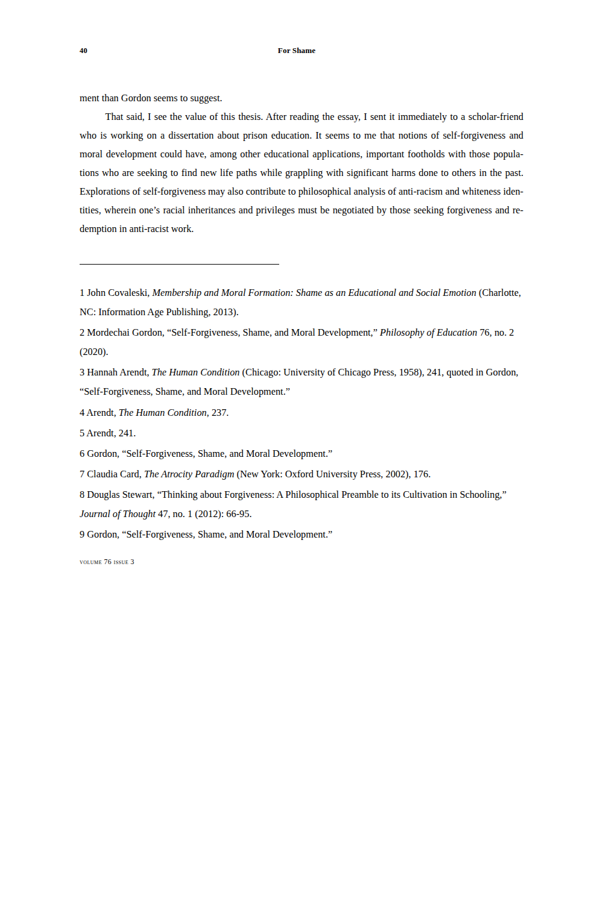40 For Shame
ment than Gordon seems to suggest.
That said, I see the value of this thesis. After reading the essay, I sent it immediately to a scholar-friend who is working on a dissertation about prison education. It seems to me that notions of self-forgiveness and moral development could have, among other educational applications, important footholds with those populations who are seeking to find new life paths while grappling with significant harms done to others in the past. Explorations of self-forgiveness may also contribute to philosophical analysis of anti-racism and whiteness identities, wherein one’s racial inheritances and privileges must be negotiated by those seeking forgiveness and redemption in anti-racist work.
1 John Covaleski, Membership and Moral Formation: Shame as an Educational and Social Emotion (Charlotte, NC: Information Age Publishing, 2013).
2 Mordechai Gordon, “Self-Forgiveness, Shame, and Moral Development,” Philosophy of Education 76, no. 2 (2020).
3 Hannah Arendt, The Human Condition (Chicago: University of Chicago Press, 1958), 241, quoted in Gordon, “Self-Forgiveness, Shame, and Moral Development.”
4 Arendt, The Human Condition, 237.
5 Arendt, 241.
6 Gordon, “Self-Forgiveness, Shame, and Moral Development.”
7 Claudia Card, The Atrocity Paradigm (New York: Oxford University Press, 2002), 176.
8 Douglas Stewart, “Thinking about Forgiveness: A Philosophical Preamble to its Cultivation in Schooling,” Journal of Thought 47, no. 1 (2012): 66-95.
9 Gordon, “Self-Forgiveness, Shame, and Moral Development.”
Volume 76 Issue 3